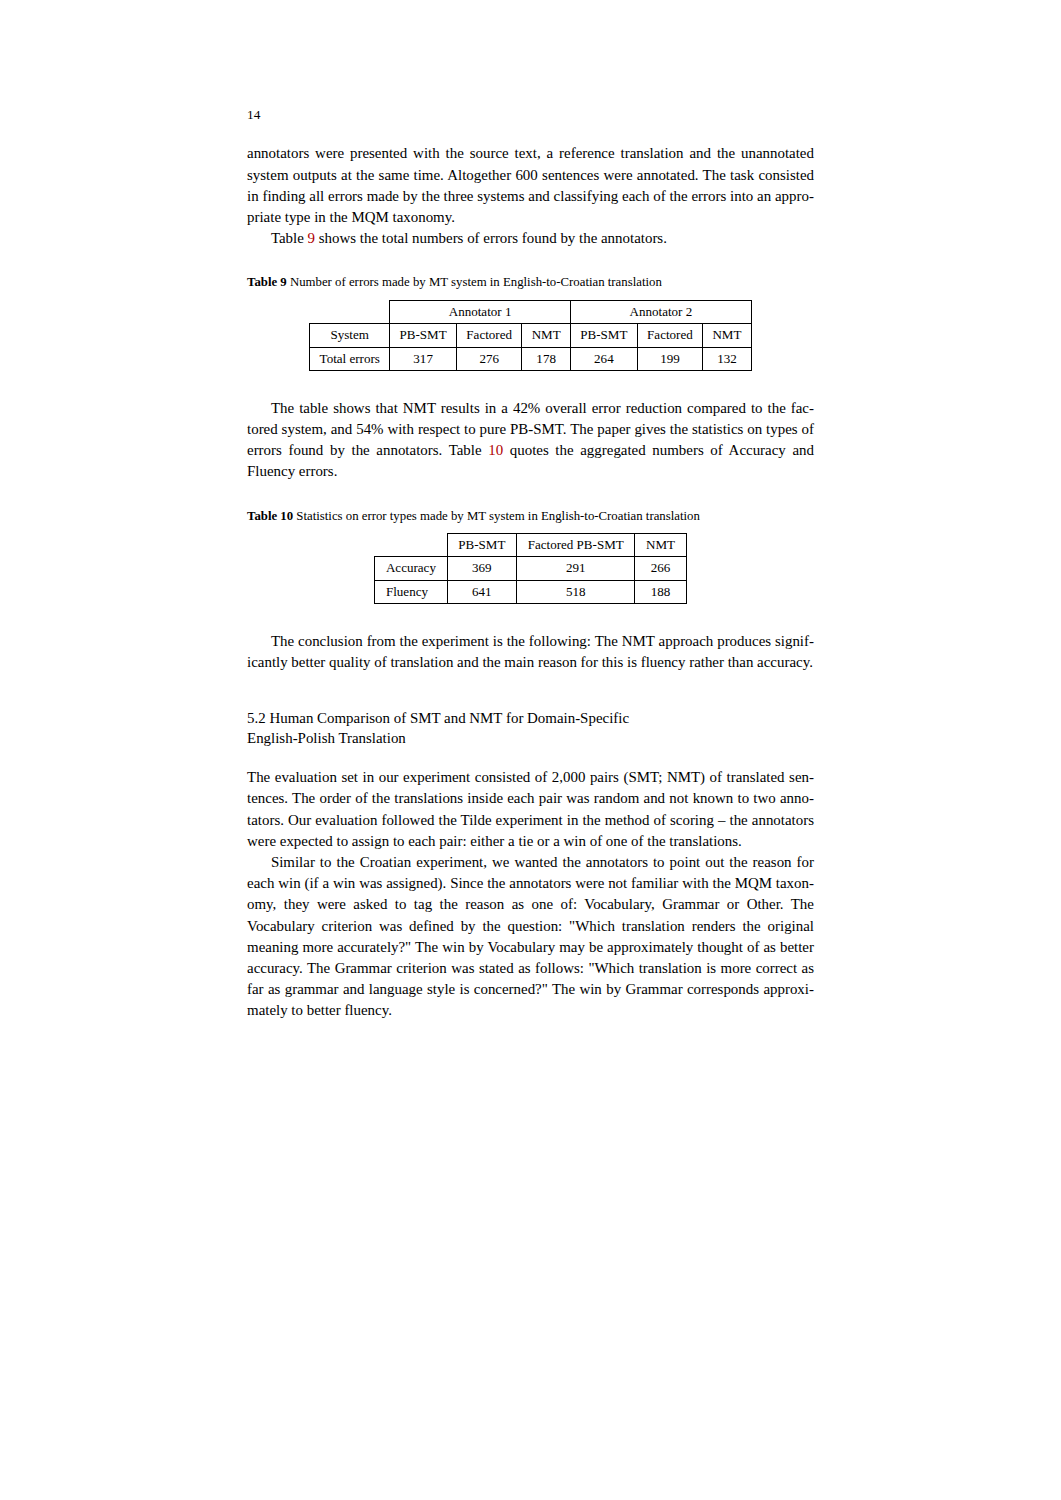14
annotators were presented with the source text, a reference translation and the unannotated system outputs at the same time. Altogether 600 sentences were annotated. The task consisted in finding all errors made by the three systems and classifying each of the errors into an appropriate type in the MQM taxonomy.
Table 9 shows the total numbers of errors found by the annotators.
Table 9 Number of errors made by MT system in English-to-Croatian translation
| | Annotator 1 | Annotator 2 |
| System | PB-SMT | Factored | NMT | PB-SMT | Factored | NMT |
| Total errors | 317 | 276 | 178 | 264 | 199 | 132 |
The table shows that NMT results in a 42% overall error reduction compared to the factored system, and 54% with respect to pure PB-SMT. The paper gives the statistics on types of errors found by the annotators. Table 10 quotes the aggregated numbers of Accuracy and Fluency errors.
Table 10 Statistics on error types made by MT system in English-to-Croatian translation
| | PB-SMT | Factored PB-SMT | NMT |
| Accuracy | 369 | 291 | 266 |
| Fluency | 641 | 518 | 188 |
The conclusion from the experiment is the following: The NMT approach produces significantly better quality of translation and the main reason for this is fluency rather than accuracy.
5.2 Human Comparison of SMT and NMT for Domain-Specific
English-Polish Translation
The evaluation set in our experiment consisted of 2,000 pairs (SMT; NMT) of translated sentences. The order of the translations inside each pair was random and not known to two annotators. Our evaluation followed the Tilde experiment in the method of scoring – the annotators were expected to assign to each pair: either a tie or a win of one of the translations.
Similar to the Croatian experiment, we wanted the annotators to point out the reason for each win (if a win was assigned). Since the annotators were not familiar with the MQM taxonomy, they were asked to tag the reason as one of: Vocabulary, Grammar or Other. The Vocabulary criterion was defined by the question: "Which translation renders the original meaning more accurately?" The win by Vocabulary may be approximately thought of as better accuracy. The Grammar criterion was stated as follows: "Which translation is more correct as far as grammar and language style is concerned?" The win by Grammar corresponds approximately to better fluency.